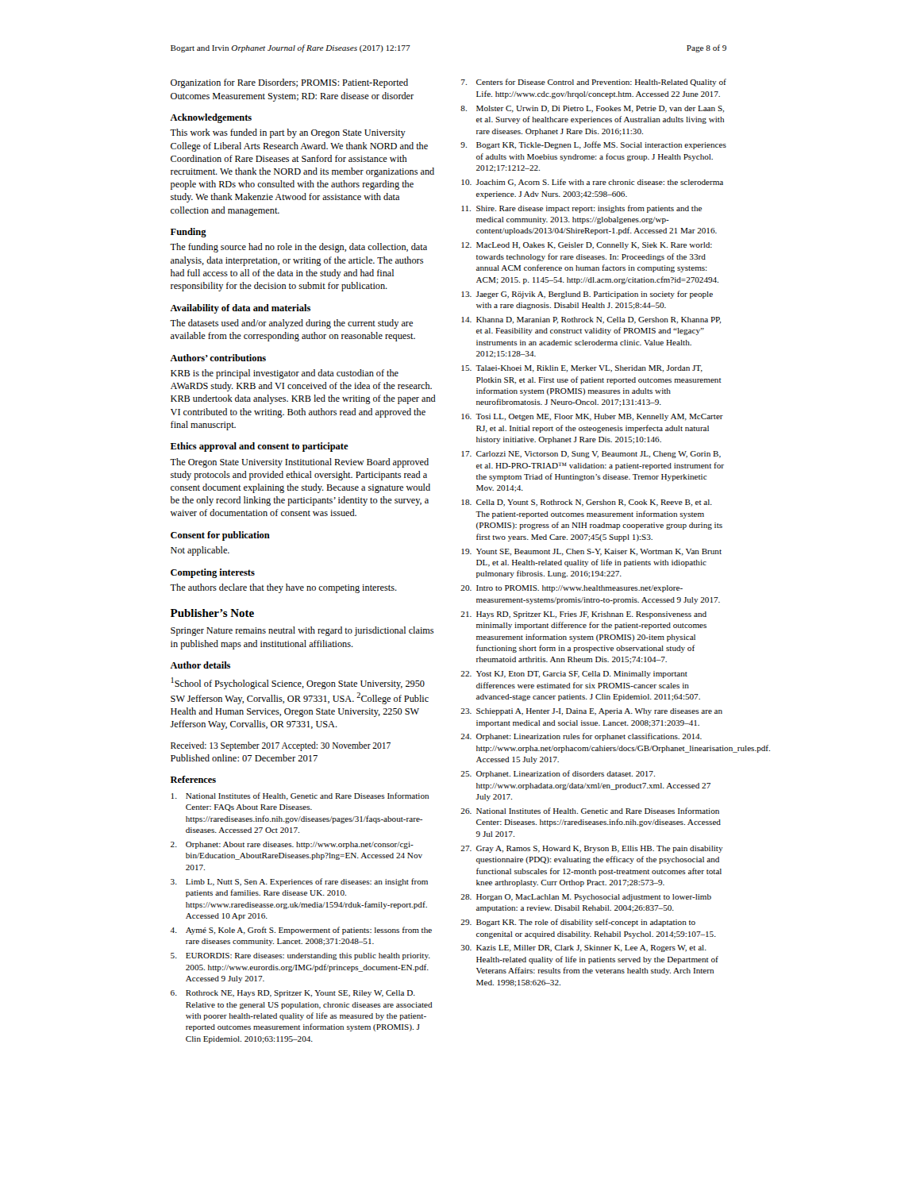Bogart and Irvin Orphanet Journal of Rare Diseases (2017) 12:177
Page 8 of 9
Organization for Rare Disorders; PROMIS: Patient-Reported Outcomes Measurement System; RD: Rare disease or disorder
Acknowledgements
This work was funded in part by an Oregon State University College of Liberal Arts Research Award. We thank NORD and the Coordination of Rare Diseases at Sanford for assistance with recruitment. We thank the NORD and its member organizations and people with RDs who consulted with the authors regarding the study. We thank Makenzie Atwood for assistance with data collection and management.
Funding
The funding source had no role in the design, data collection, data analysis, data interpretation, or writing of the article. The authors had full access to all of the data in the study and had final responsibility for the decision to submit for publication.
Availability of data and materials
The datasets used and/or analyzed during the current study are available from the corresponding author on reasonable request.
Authors’ contributions
KRB is the principal investigator and data custodian of the AWaRDS study. KRB and VI conceived of the idea of the research. KRB undertook data analyses. KRB led the writing of the paper and VI contributed to the writing. Both authors read and approved the final manuscript.
Ethics approval and consent to participate
The Oregon State University Institutional Review Board approved study protocols and provided ethical oversight. Participants read a consent document explaining the study. Because a signature would be the only record linking the participants’ identity to the survey, a waiver of documentation of consent was issued.
Consent for publication
Not applicable.
Competing interests
The authors declare that they have no competing interests.
Publisher’s Note
Springer Nature remains neutral with regard to jurisdictional claims in published maps and institutional affiliations.
Author details
1School of Psychological Science, Oregon State University, 2950 SW Jefferson Way, Corvallis, OR 97331, USA. 2College of Public Health and Human Services, Oregon State University, 2250 SW Jefferson Way, Corvallis, OR 97331, USA.
Received: 13 September 2017 Accepted: 30 November 2017
Published online: 07 December 2017
References
National Institutes of Health, Genetic and Rare Diseases Information Center: FAQs About Rare Diseases. https://rarediseases.info.nih.gov/diseases/pages/31/faqs-about-rare-diseases. Accessed 27 Oct 2017.
Orphanet: About rare diseases. http://www.orpha.net/consor/cgi-bin/Education_AboutRareDiseases.php?lng=EN. Accessed 24 Nov 2017.
Limb L, Nutt S, Sen A. Experiences of rare diseases: an insight from patients and families. Rare disease UK. 2010. https://www.rarediseasse.org.uk/media/1594/rduk-family-report.pdf. Accessed 10 Apr 2016.
Aymé S, Kole A, Groft S. Empowerment of patients: lessons from the rare diseases community. Lancet. 2008;371:2048–51.
EURORDIS: Rare diseases: understanding this public health priority. 2005. http://www.eurordis.org/IMG/pdf/princeps_document-EN.pdf. Accessed 9 July 2017.
Rothrock NE, Hays RD, Spritzer K, Yount SE, Riley W, Cella D. Relative to the general US population, chronic diseases are associated with poorer health-related quality of life as measured by the patient-reported outcomes measurement information system (PROMIS). J Clin Epidemiol. 2010;63:1195–204.
Centers for Disease Control and Prevention: Health-Related Quality of Life. http://www.cdc.gov/hrqol/concept.htm. Accessed 22 June 2017.
Molster C, Urwin D, Di Pietro L, Fookes M, Petrie D, van der Laan S, et al. Survey of healthcare experiences of Australian adults living with rare diseases. Orphanet J Rare Dis. 2016;11:30.
Bogart KR, Tickle-Degnen L, Joffe MS. Social interaction experiences of adults with Moebius syndrome: a focus group. J Health Psychol. 2012;17:1212–22.
Joachim G, Acorn S. Life with a rare chronic disease: the scleroderma experience. J Adv Nurs. 2003;42:598–606.
Shire. Rare disease impact report: insights from patients and the medical community. 2013. https://globalgenes.org/wp-content/uploads/2013/04/ShireReport-1.pdf. Accessed 21 Mar 2016.
MacLeod H, Oakes K, Geisler D, Connelly K, Siek K. Rare world: towards technology for rare diseases. In: Proceedings of the 33rd annual ACM conference on human factors in computing systems: ACM; 2015. p. 1145–54. http://dl.acm.org/citation.cfm?id=2702494.
Jaeger G, Röjvik A, Berglund B. Participation in society for people with a rare diagnosis. Disabil Health J. 2015;8:44–50.
Khanna D, Maranian P, Rothrock N, Cella D, Gershon R, Khanna PP, et al. Feasibility and construct validity of PROMIS and “legacy” instruments in an academic scleroderma clinic. Value Health. 2012;15:128–34.
Talaei-Khoei M, Riklin E, Merker VL, Sheridan MR, Jordan JT, Plotkin SR, et al. First use of patient reported outcomes measurement information system (PROMIS) measures in adults with neurofibromatosis. J Neuro-Oncol. 2017;131:413–9.
Tosi LL, Oetgen ME, Floor MK, Huber MB, Kennelly AM, McCarter RJ, et al. Initial report of the osteogenesis imperfecta adult natural history initiative. Orphanet J Rare Dis. 2015;10:146.
Carlozzi NE, Victorson D, Sung V, Beaumont JL, Cheng W, Gorin B, et al. HD-PRO-TRIAD™ validation: a patient-reported instrument for the symptom Triad of Huntington’s disease. Tremor Hyperkinetic Mov. 2014;4.
Cella D, Yount S, Rothrock N, Gershon R, Cook K, Reeve B, et al. The patient-reported outcomes measurement information system (PROMIS): progress of an NIH roadmap cooperative group during its first two years. Med Care. 2007;45(5 Suppl 1):S3.
Yount SE, Beaumont JL, Chen S-Y, Kaiser K, Wortman K, Van Brunt DL, et al. Health-related quality of life in patients with idiopathic pulmonary fibrosis. Lung. 2016;194:227.
Intro to PROMIS. http://www.healthmeasures.net/explore-measurement-systems/promis/intro-to-promis. Accessed 9 July 2017.
Hays RD, Spritzer KL, Fries JF, Krishnan E. Responsiveness and minimally important difference for the patient-reported outcomes measurement information system (PROMIS) 20-item physical functioning short form in a prospective observational study of rheumatoid arthritis. Ann Rheum Dis. 2015;74:104–7.
Yost KJ, Eton DT, Garcia SF, Cella D. Minimally important differences were estimated for six PROMIS-cancer scales in advanced-stage cancer patients. J Clin Epidemiol. 2011;64:507.
Schieppati A, Henter J-I, Daina E, Aperia A. Why rare diseases are an important medical and social issue. Lancet. 2008;371:2039–41.
Orphanet: Linearization rules for orphanet classifications. 2014. http://www.orpha.net/orphacom/cahiers/docs/GB/Orphanet_linearisation_rules.pdf. Accessed 15 July 2017.
Orphanet. Linearization of disorders dataset. 2017. http://www.orphadata.org/data/xml/en_product7.xml. Accessed 27 July 2017.
National Institutes of Health. Genetic and Rare Diseases Information Center: Diseases. https://rarediseases.info.nih.gov/diseases. Accessed 9 Jul 2017.
Gray A, Ramos S, Howard K, Bryson B, Ellis HB. The pain disability questionnaire (PDQ): evaluating the efficacy of the psychosocial and functional subscales for 12-month post-treatment outcomes after total knee arthroplasty. Curr Orthop Pract. 2017;28:573–9.
Horgan O, MacLachlan M. Psychosocial adjustment to lower-limb amputation: a review. Disabil Rehabil. 2004;26:837–50.
Bogart KR. The role of disability self-concept in adaptation to congenital or acquired disability. Rehabil Psychol. 2014;59:107–15.
Kazis LE, Miller DR, Clark J, Skinner K, Lee A, Rogers W, et al. Health-related quality of life in patients served by the Department of Veterans Affairs: results from the veterans health study. Arch Intern Med. 1998;158:626–32.